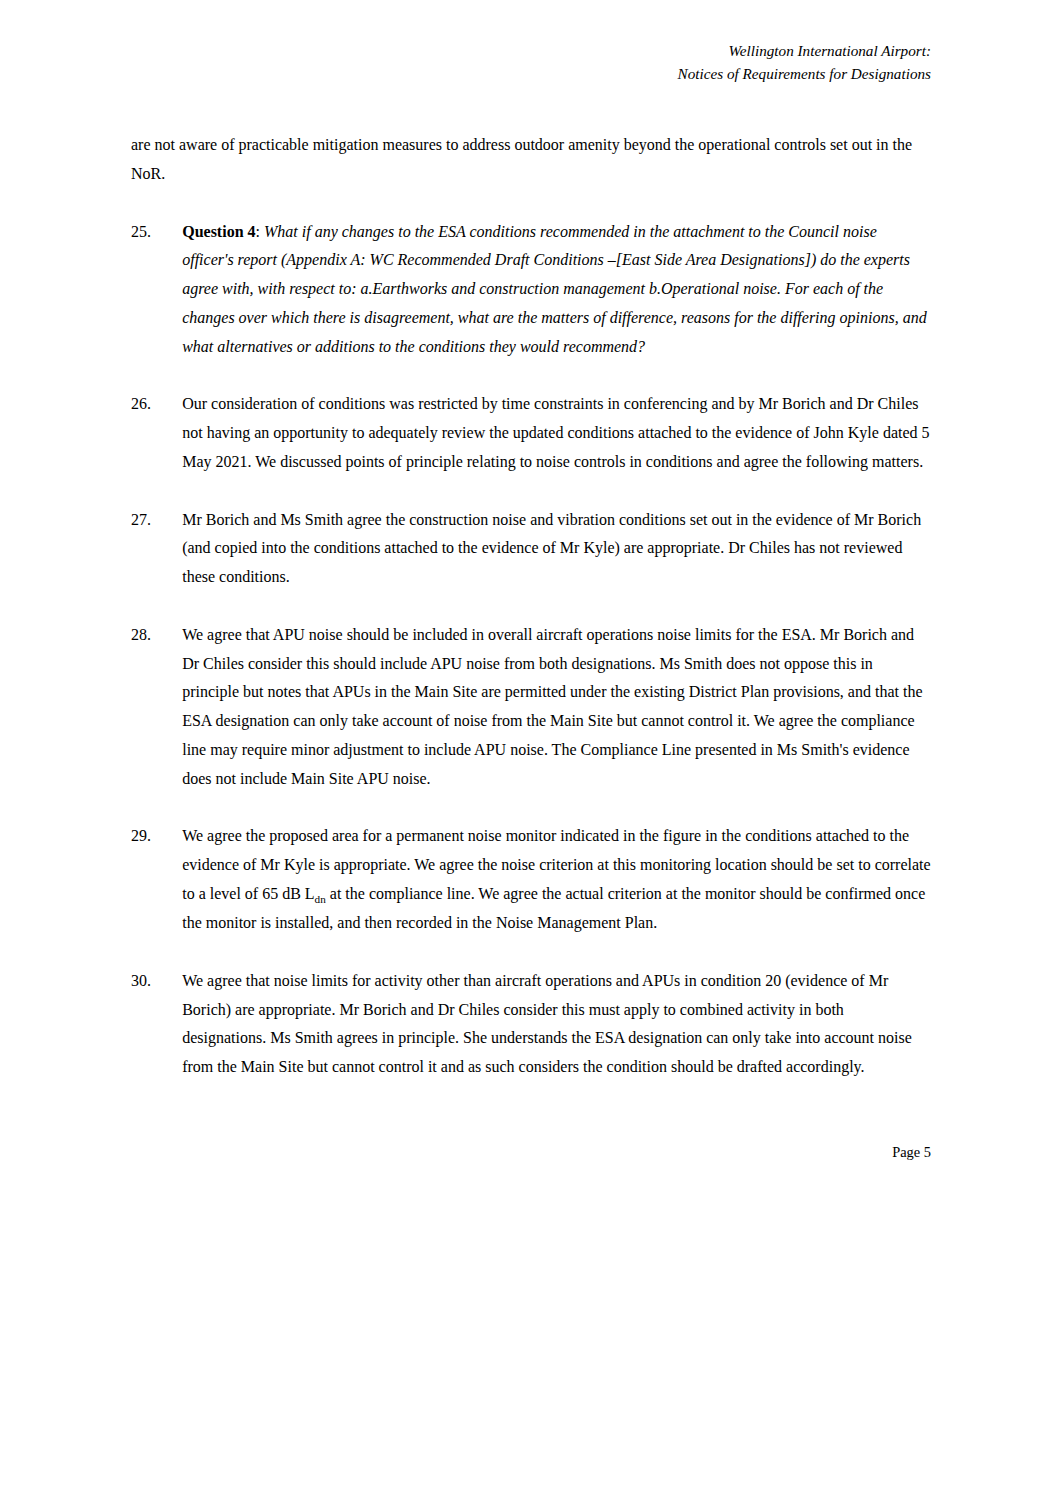Wellington International Airport:
Notices of Requirements for Designations
are not aware of practicable mitigation measures to address outdoor amenity beyond the operational controls set out in the NoR.
Question 4: What if any changes to the ESA conditions recommended in the attachment to the Council noise officer's report (Appendix A: WC Recommended Draft Conditions –[East Side Area Designations]) do the experts agree with, with respect to: a.Earthworks and construction management b.Operational noise. For each of the changes over which there is disagreement, what are the matters of difference, reasons for the differing opinions, and what alternatives or additions to the conditions they would recommend?
Our consideration of conditions was restricted by time constraints in conferencing and by Mr Borich and Dr Chiles not having an opportunity to adequately review the updated conditions attached to the evidence of John Kyle dated 5 May 2021. We discussed points of principle relating to noise controls in conditions and agree the following matters.
Mr Borich and Ms Smith agree the construction noise and vibration conditions set out in the evidence of Mr Borich (and copied into the conditions attached to the evidence of Mr Kyle) are appropriate. Dr Chiles has not reviewed these conditions.
We agree that APU noise should be included in overall aircraft operations noise limits for the ESA. Mr Borich and Dr Chiles consider this should include APU noise from both designations. Ms Smith does not oppose this in principle but notes that APUs in the Main Site are permitted under the existing District Plan provisions, and that the ESA designation can only take account of noise from the Main Site but cannot control it. We agree the compliance line may require minor adjustment to include APU noise. The Compliance Line presented in Ms Smith's evidence does not include Main Site APU noise.
We agree the proposed area for a permanent noise monitor indicated in the figure in the conditions attached to the evidence of Mr Kyle is appropriate. We agree the noise criterion at this monitoring location should be set to correlate to a level of 65 dB Ldn at the compliance line. We agree the actual criterion at the monitor should be confirmed once the monitor is installed, and then recorded in the Noise Management Plan.
We agree that noise limits for activity other than aircraft operations and APUs in condition 20 (evidence of Mr Borich) are appropriate. Mr Borich and Dr Chiles consider this must apply to combined activity in both designations. Ms Smith agrees in principle. She understands the ESA designation can only take into account noise from the Main Site but cannot control it and as such considers the condition should be drafted accordingly.
Page 5